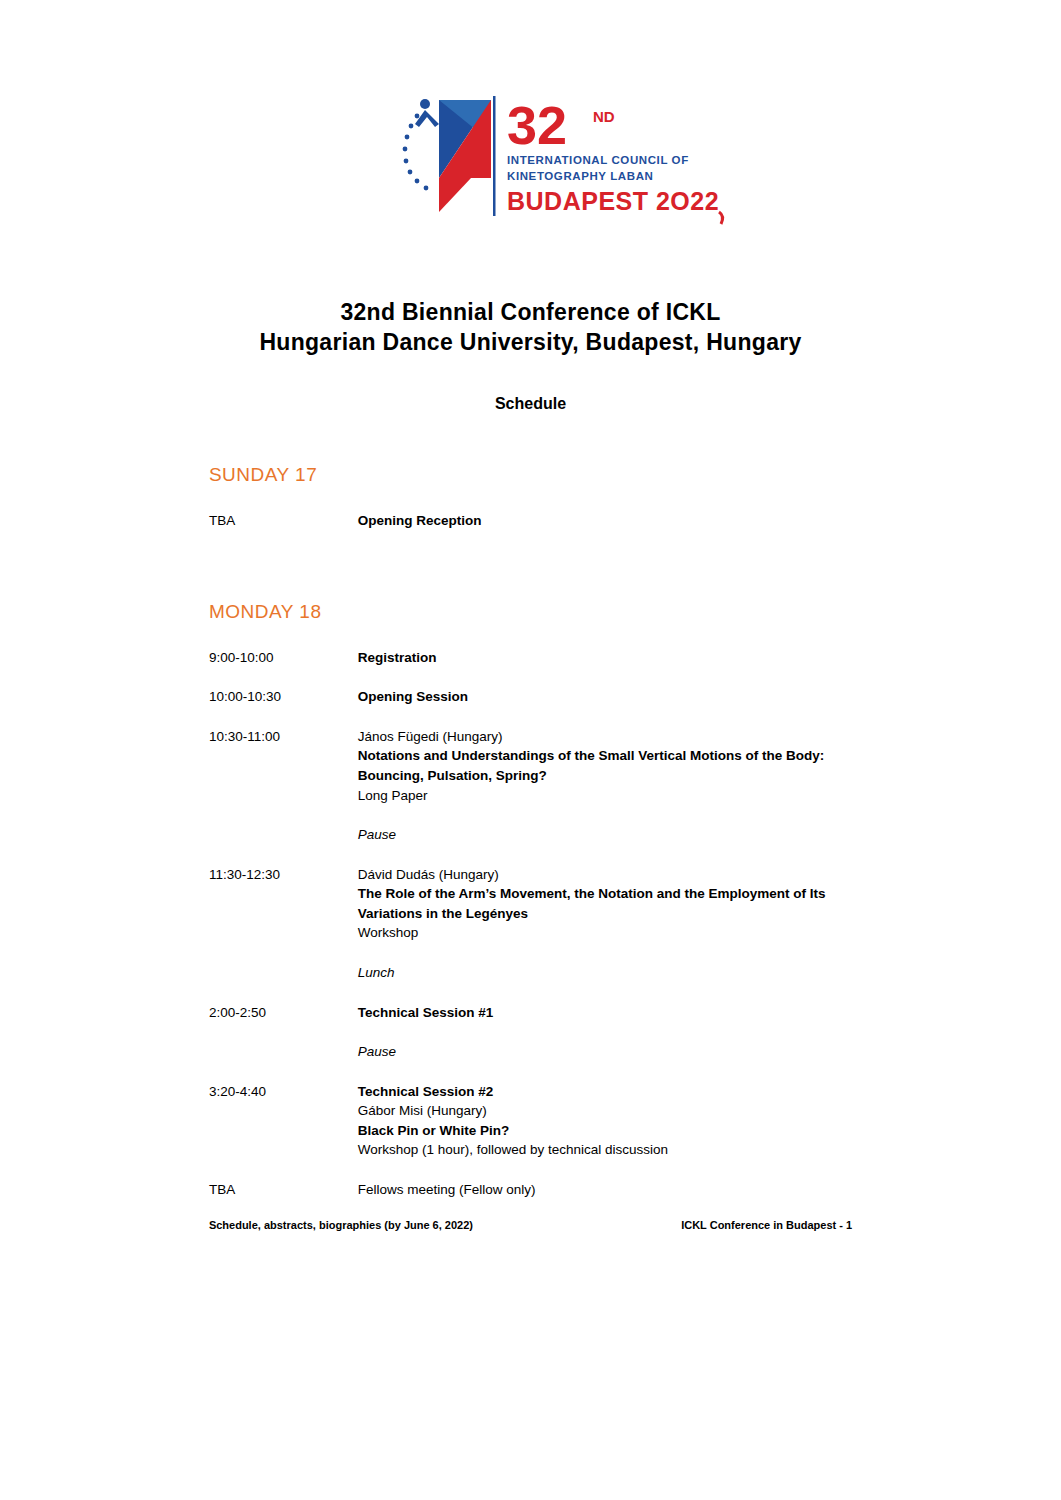32 ND INTERNATIONAL COUNCIL OF KINETOGRAPHY LABAN BUDAPEST 2O22
32nd Biennial Conference of ICKL
Hungarian Dance University, Budapest, Hungary
Schedule
SUNDAY 17
| TBA | Opening Reception |
MONDAY 18
| 9:00-10:00 | Registration |
| 10:00-10:30 | Opening Session |
| 10:30-11:00 | János Fügedi (Hungary) Notations and Understandings of the Small Vertical Motions of the Body: Bouncing, Pulsation, Spring? Long Paper |
| | Pause |
| 11:30-12:30 | Dávid Dudás (Hungary) The Role of the Arm’s Movement, the Notation and the Employment of Its Variations in the Legényes Workshop |
| | Lunch |
| 2:00-2:50 | Technical Session #1 |
| | Pause |
| 3:20-4:40 | Technical Session #2 Gábor Misi (Hungary) Black Pin or White Pin? Workshop (1 hour), followed by technical discussion |
| TBA | Fellows meeting (Fellow only) |
Schedule, abstracts, biographies (by June 6, 2022) ICKL Conference in Budapest - 1